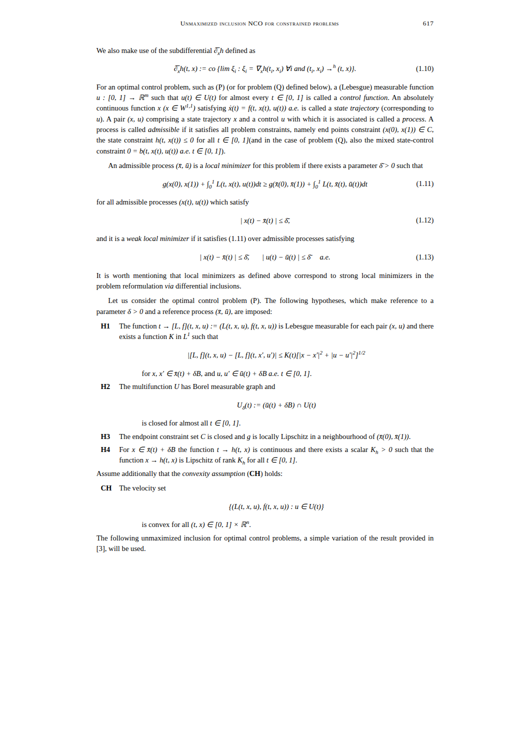Unmaximized inclusion NCO for constrained problems 617
We also make use of the subdifferential ∂̅xh defined as
∂̅xh(t, x) := co {lim ξi : ξi = ∇xh(ti, xi) ∀i and (ti, xi) →h (t, x)}. (1.10)
For an optimal control problem, such as (P) (or for problem (Q) defined below), a (Lebesgue) measurable function u : [0, 1] → ℝm such that u(t) ∈ U(t) for almost every t ∈ [0, 1] is called a control function. An absolutely continuous function x (x ∈ W1,1) satisfying ẋ(t) = f(t, x(t), u(t)) a.e. is called a state trajectory (corresponding to u). A pair (x, u) comprising a state trajectory x and a control u with which it is associated is called a process. A process is called admissible if it satisfies all problem constraints, namely end points constraint (x(0), x(1)) ∈ C, the state constraint h(t, x(t)) ≤ 0 for all t ∈ [0, 1](and in the case of problem (Q), also the mixed state-control constraint 0 = b(t, x(t), u(t)) a.e. t ∈ [0, 1]).
An admissible process (x̄, ū) is a local minimizer for this problem if there exists a parameter δ̄ > 0 such that
g(x(0), x(1)) + ∫01 L(t, x(t), u(t))dt ≥ g(x̄(0), x̄(1)) + ∫01 L(t, x̄(t), ū(t))dt (1.11)
for all admissible processes (x(t), u(t)) which satisfy
| x(t) − x̄(t) | ≤ δ̄, (1.12)
and it is a weak local minimizer if it satisfies (1.11) over admissible processes satisfying
| x(t) − x̄(t) | ≤ δ̄, | u(t) − ū(t) | ≤ δ̄ a.e. (1.13)
It is worth mentioning that local minimizers as defined above correspond to strong local minimizers in the problem reformulation via differential inclusions.
Let us consider the optimal control problem (P). The following hypotheses, which make reference to a parameter δ > 0 and a reference process (x̄, ū), are imposed:
H1 The function t → [L, f](t, x, u) := (L(t, x, u), f(t, x, u)) is Lebesgue measurable for each pair (x, u) and there exists a function K in L1 such that
|[L, f](t, x, u) − [L, f](t, x′, u′)| ≤ K(t)[|x − x′|2 + |u − u′|2]1/2
for x, x′ ∈ x̄(t) + δB, and u, u′ ∈ ū(t) + δB a.e. t ∈ [0, 1].
H2 The multifunction U has Borel measurable graph and
Uδ(t) := (ū(t) + δB) ∩ U(t)
is closed for almost all t ∈ [0, 1].
H3 The endpoint constraint set C is closed and g is locally Lipschitz in a neighbourhood of (x̄(0), x̄(1)).
H4 For x ∈ x̄(t) + δB the function t → h(t, x) is continuous and there exists a scalar Kh > 0 such that the function x → h(t, x) is Lipschitz of rank Kh for all t ∈ [0, 1].
Assume additionally that the convexity assumption (CH) holds:
CH The velocity set
{(L(t, x, u), f(t, x, u)) : u ∈ U(t)}
is convex for all (t, x) ∈ [0, 1] × ℝn.
The following unmaximized inclusion for optimal control problems, a simple variation of the result provided in [3], will be used.